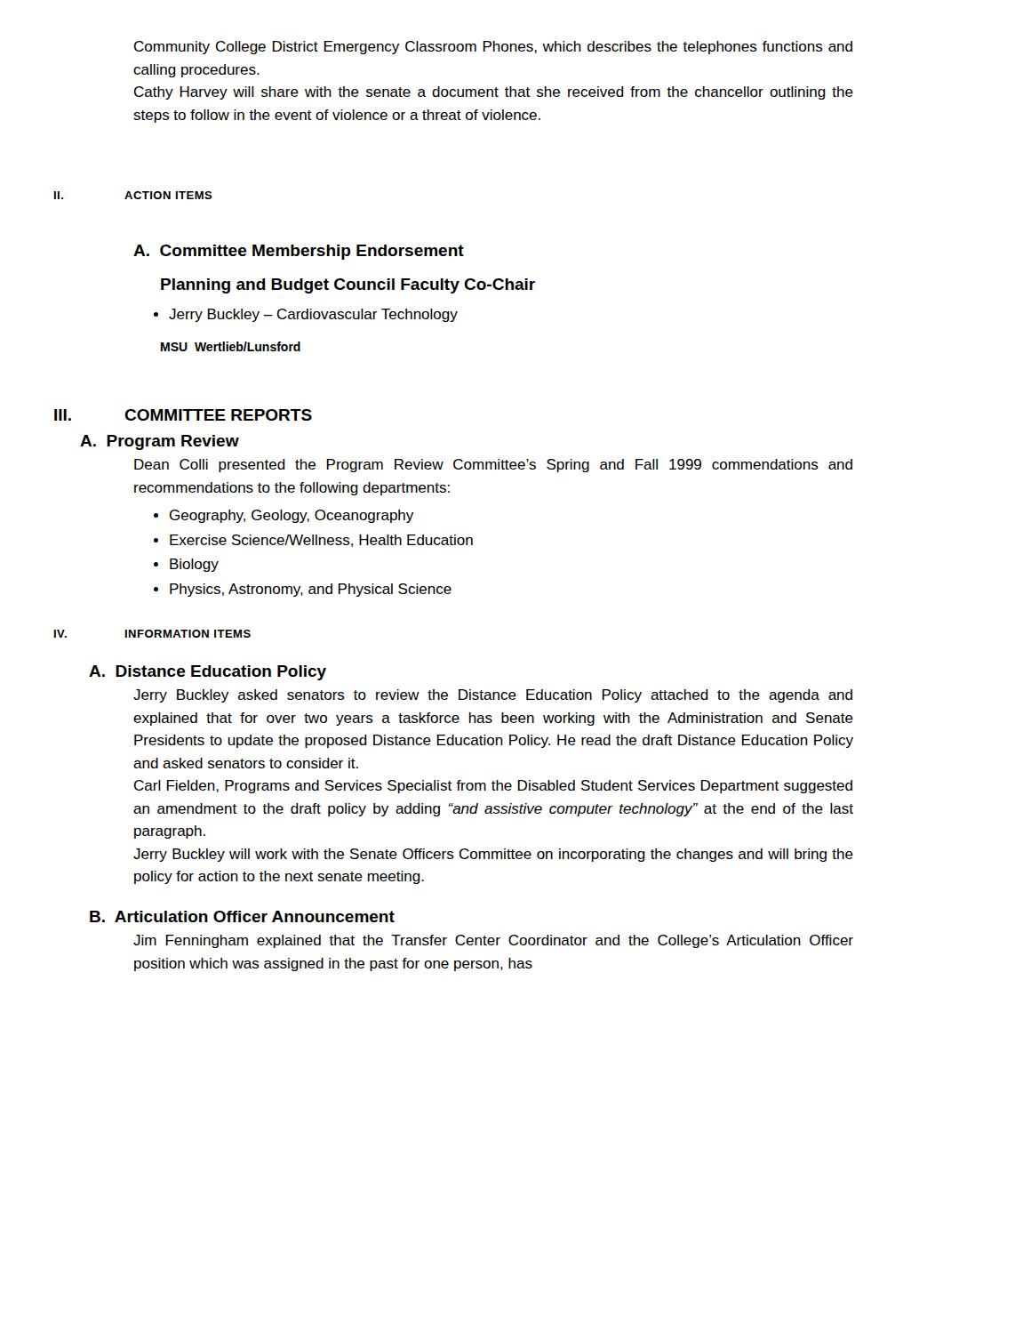Community College District Emergency Classroom Phones, which describes the telephones functions and calling procedures.
Cathy Harvey will share with the senate a document that she received from the chancellor outlining the steps to follow in the event of violence or a threat of violence.
II. ACTION ITEMS
A. Committee Membership Endorsement
Planning and Budget Council Faculty Co-Chair
Jerry Buckley – Cardiovascular Technology
MSU Wertlieb/Lunsford
III. COMMITTEE REPORTS
A. Program Review
Dean Colli presented the Program Review Committee’s Spring and Fall 1999 commendations and recommendations to the following departments:
Geography, Geology, Oceanography
Exercise Science/Wellness, Health Education
Biology
Physics, Astronomy, and Physical Science
IV. INFORMATION ITEMS
A. Distance Education Policy
Jerry Buckley asked senators to review the Distance Education Policy attached to the agenda and explained that for over two years a taskforce has been working with the Administration and Senate Presidents to update the proposed Distance Education Policy. He read the draft Distance Education Policy and asked senators to consider it.
Carl Fielden, Programs and Services Specialist from the Disabled Student Services Department suggested an amendment to the draft policy by adding “and assistive computer technology” at the end of the last paragraph.
Jerry Buckley will work with the Senate Officers Committee on incorporating the changes and will bring the policy for action to the next senate meeting.
B. Articulation Officer Announcement
Jim Fenningham explained that the Transfer Center Coordinator and the College’s Articulation Officer position which was assigned in the past for one person, has